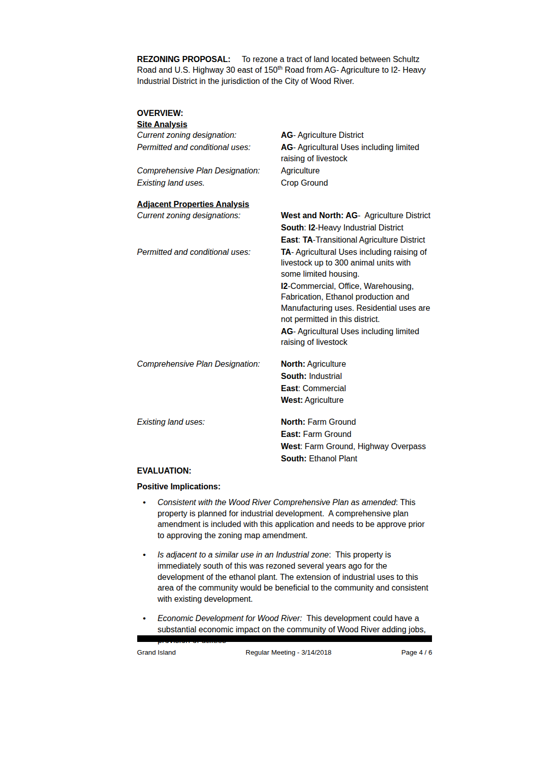REZONING PROPOSAL: To rezone a tract of land located between Schultz Road and U.S. Highway 30 east of 150th Road from AG- Agriculture to I2- Heavy Industrial District in the jurisdiction of the City of Wood River.
OVERVIEW:
Site Analysis
| Current zoning designation: | AG - Agriculture District |
| Permitted and conditional uses: | AG - Agricultural Uses including limited raising of livestock |
| Comprehensive Plan Designation: | Agriculture |
| Existing land uses. | Crop Ground |
Adjacent Properties Analysis
| Current zoning designations: | West and North: AG - Agriculture District |
| | South : I2 -Heavy Industrial District |
| | East : TA -Transitional Agriculture District |
| Permitted and conditional uses: | TA - Agricultural Uses including raising of livestock up to 300 animal units with some limited housing. |
| | I2 -Commercial, Office, Warehousing, Fabrication, Ethanol production and Manufacturing uses. Residential uses are not permitted in this district. |
| | AG - Agricultural Uses including limited raising of livestock |
| Comprehensive Plan Designation: | North: Agriculture |
| | South: Industrial |
| | East : Commercial |
| | West: Agriculture |
| Existing land uses: | North: Farm Ground |
| | East: Farm Ground |
| | West : Farm Ground, Highway Overpass |
| | South: Ethanol Plant |
EVALUATION:
Positive Implications:
Consistent with the Wood River Comprehensive Plan as amended: This property is planned for industrial development. A comprehensive plan amendment is included with this application and needs to be approve prior to approving the zoning map amendment.
Is adjacent to a similar use in an Industrial zone: This property is immediately south of this was rezoned several years ago for the development of the ethanol plant. The extension of industrial uses to this area of the community would be beneficial to the community and consistent with existing development.
Economic Development for Wood River: This development could have a substantial economic impact on the community of Wood River adding jobs, provision of utilities
Grand Island Regular Meeting - 3/14/2018 Page 4 / 6